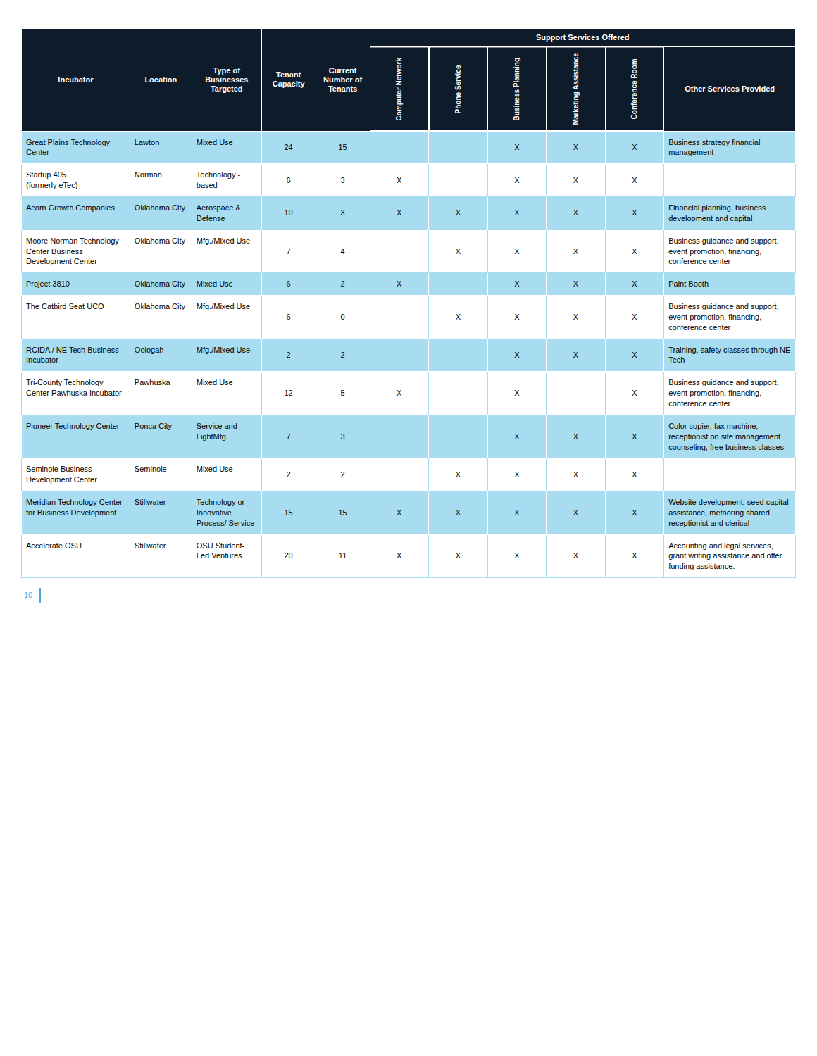| Incubator | Location | Type of Businesses Targeted | Tenant Capacity | Current Number of Tenants | Support Services Offered |
| --- | --- | --- | --- | --- | --- |
| Computer Network | Phone Service | Business Planning | Marketing Assistance | Conference Room | Other Services Provided |
| Great Plains Technology Center | Lawton | Mixed Use | 24 | 15 | | | X | X | X | Business strategy financial management |
| Startup 405 (formerly eTec) | Norman | Technology -based | 6 | 3 | X | | X | X | X | |
| Acorn Growth Companies | Oklahoma City | Aerospace & Defense | 10 | 3 | X | X | X | X | X | Financial planning, business development and capital |
| Moore Norman Technology Center Business Development Center | Oklahoma City | Mfg./Mixed Use | 7 | 4 | | X | X | X | X | Business guidance and support, event promotion, financing, conference center |
| Project 3810 | Oklahoma City | Mixed Use | 6 | 2 | X | | X | X | X | Paint Booth |
| The Catbird Seat UCO | Oklahoma City | Mfg./Mixed Use | 6 | 0 | | X | X | X | X | Business guidance and support, event promotion, financing, conference center |
| RCIDA / NE Tech Business Incubator | Oologah | Mfg./Mixed Use | 2 | 2 | | | X | X | X | Training, safety classes through NE Tech |
| Tri-County Technology Center Pawhuska Incubator | Pawhuska | Mixed Use | 12 | 5 | X | | X | | X | Business guidance and support, event promotion, financing, conference center |
| Pioneer Technology Center | Ponca City | Service and LightMfg. | 7 | 3 | | | X | X | X | Color copier, fax machine, receptionist on site management counseling, free business classes |
| Seminole Business Development Center | Seminole | Mixed Use | 2 | 2 | | X | X | X | X | |
| Meridian Technology Center for Business Development | Stillwater | Technology or Innovative Process/ Service | 15 | 15 | X | X | X | X | X | Website development, seed capital assistance, metnoring shared receptionist and clerical |
| Accelerate OSU | Stillwater | OSU Student-Led Ventures | 20 | 11 | X | X | X | X | X | Accounting and legal services, grant writing assistance and offer funding assistance. |
10